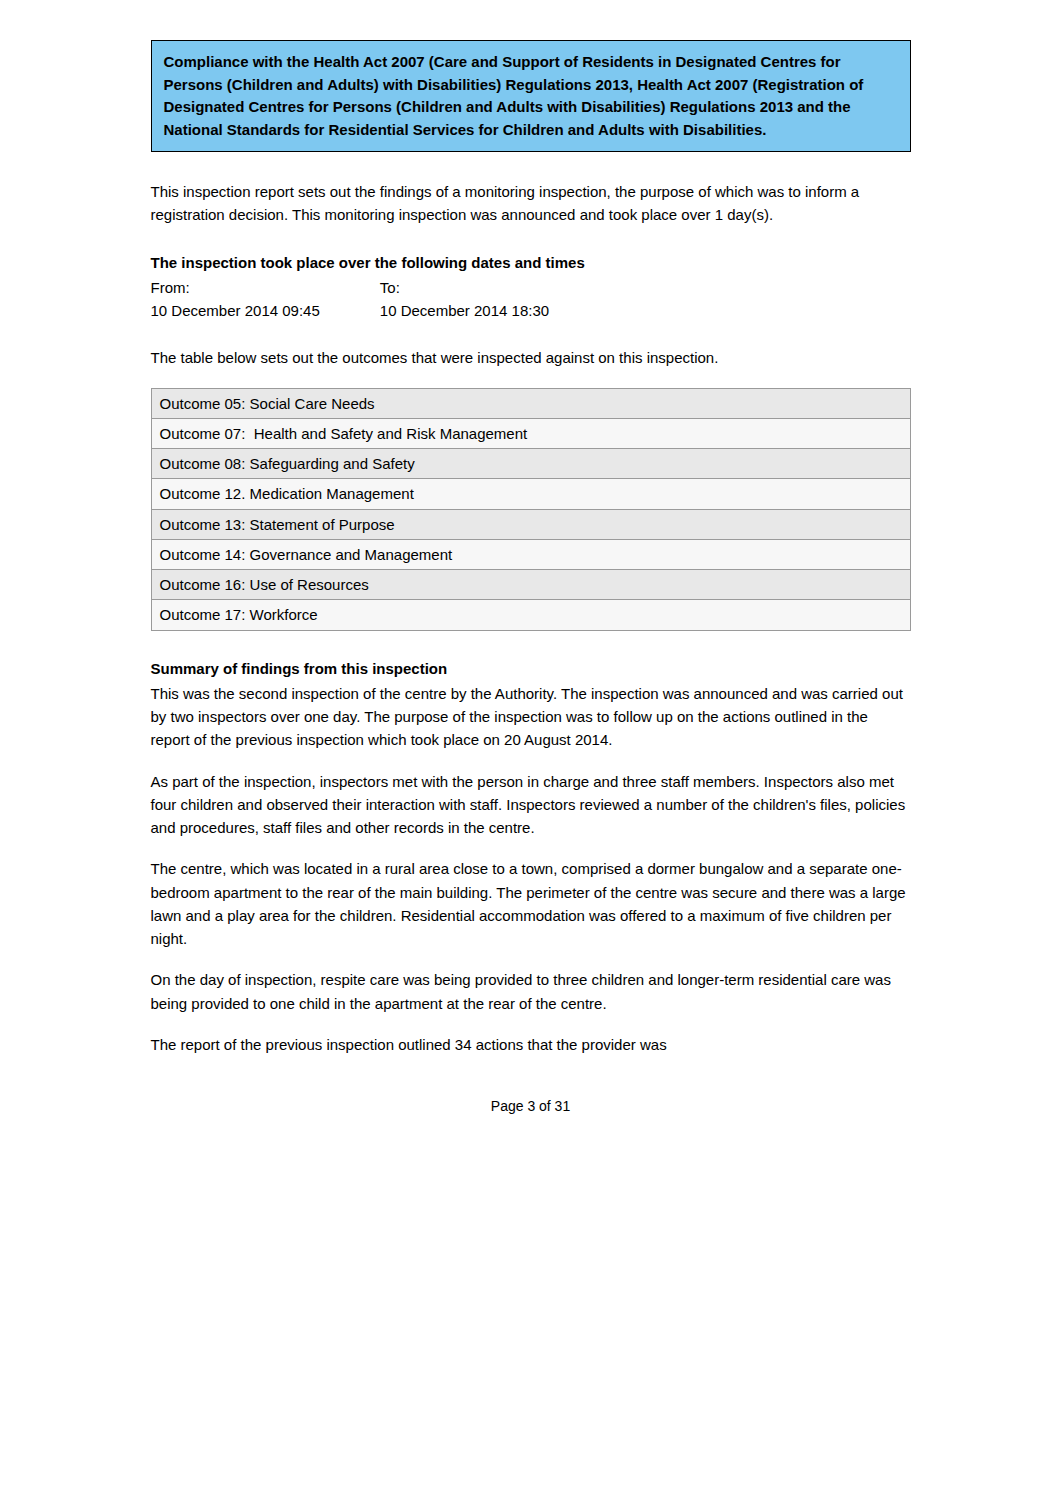Compliance with the Health Act 2007 (Care and Support of Residents in Designated Centres for Persons (Children and Adults) with Disabilities) Regulations 2013, Health Act 2007 (Registration of Designated Centres for Persons (Children and Adults with Disabilities) Regulations 2013 and the National Standards for Residential Services for Children and Adults with Disabilities.
This inspection report sets out the findings of a monitoring inspection, the purpose of which was to inform a registration decision. This monitoring inspection was announced and took place over 1 day(s).
The inspection took place over the following dates and times
| From: | To: |
| 10 December 2014 09:45 | 10 December 2014 18:30 |
The table below sets out the outcomes that were inspected against on this inspection.
| Outcome 05: Social Care Needs |
| Outcome 07: Health and Safety and Risk Management |
| Outcome 08: Safeguarding and Safety |
| Outcome 12. Medication Management |
| Outcome 13: Statement of Purpose |
| Outcome 14: Governance and Management |
| Outcome 16: Use of Resources |
| Outcome 17: Workforce |
Summary of findings from this inspection
This was the second inspection of the centre by the Authority. The inspection was announced and was carried out by two inspectors over one day. The purpose of the inspection was to follow up on the actions outlined in the report of the previous inspection which took place on 20 August 2014.
As part of the inspection, inspectors met with the person in charge and three staff members. Inspectors also met four children and observed their interaction with staff. Inspectors reviewed a number of the children's files, policies and procedures, staff files and other records in the centre.
The centre, which was located in a rural area close to a town, comprised a dormer bungalow and a separate one-bedroom apartment to the rear of the main building. The perimeter of the centre was secure and there was a large lawn and a play area for the children. Residential accommodation was offered to a maximum of five children per night.
On the day of inspection, respite care was being provided to three children and longer-term residential care was being provided to one child in the apartment at the rear of the centre.
The report of the previous inspection outlined 34 actions that the provider was
Page 3 of 31